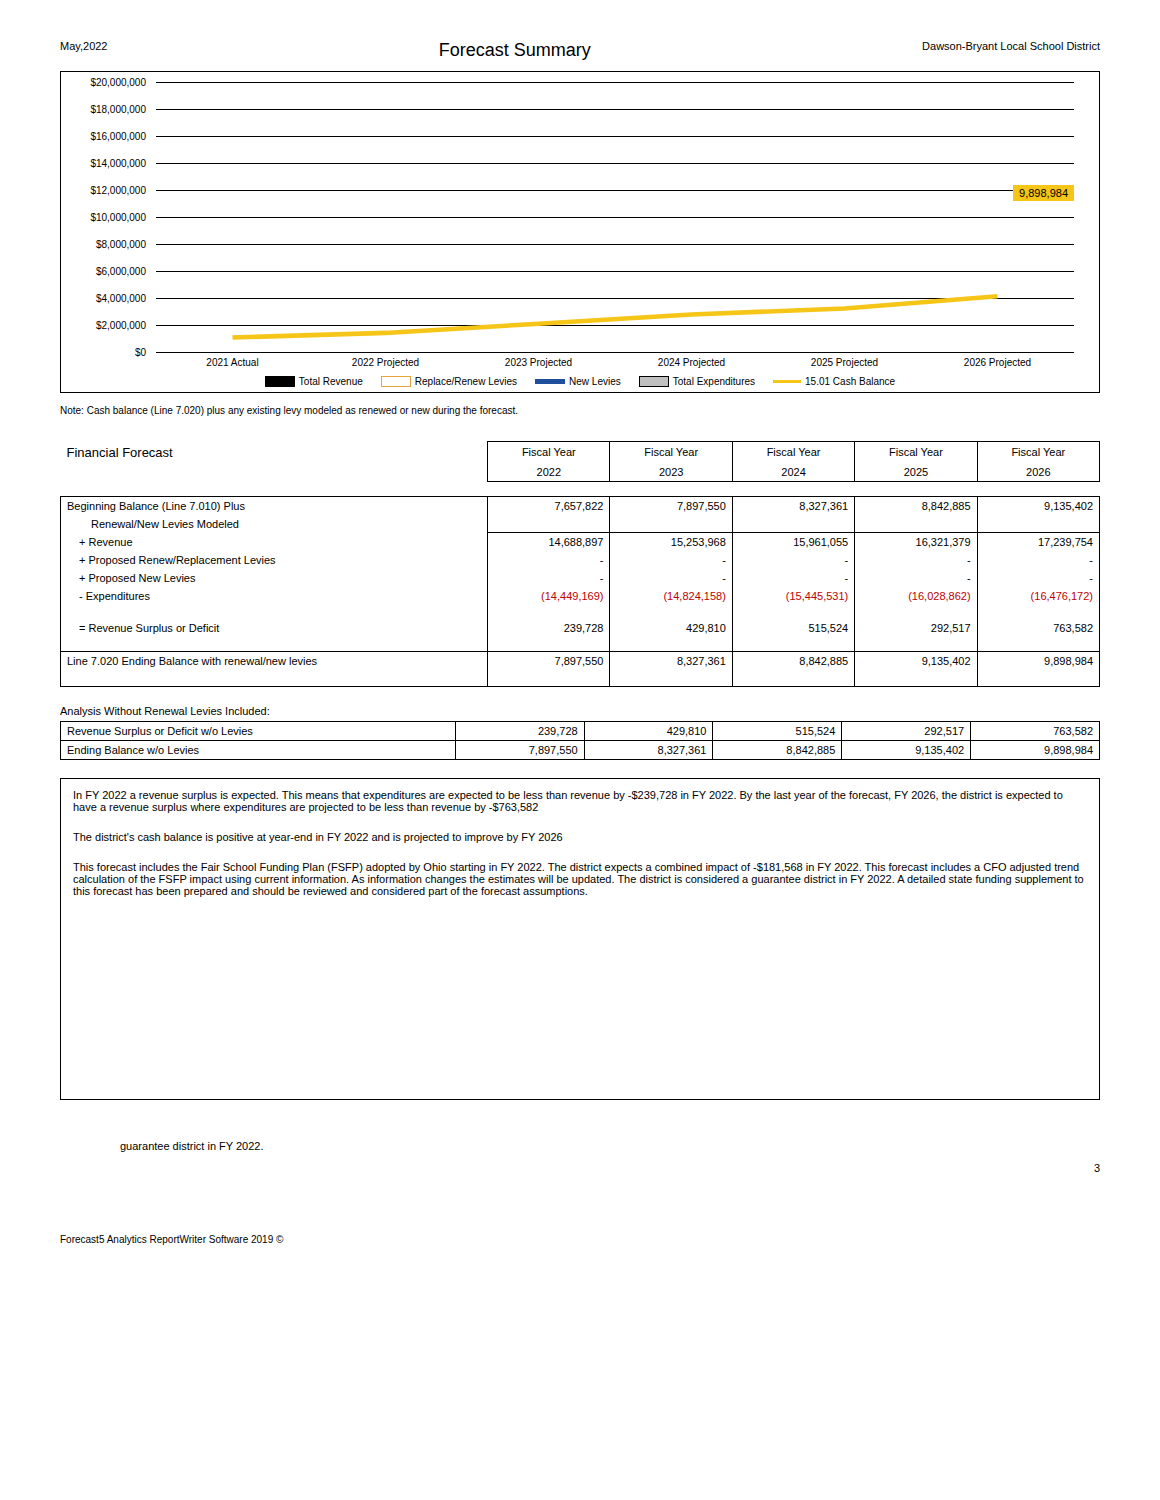May,2022
Forecast Summary
Dawson-Bryant Local School District
$20,000,000
$18,000,000
$16,000,000
$14,000,000
$12,000,000
$10,000,000
$8,000,000
$6,000,000
$4,000,000
$2,000,000
$0
9,898,984
2021 Actual
2022 Projected
2023 Projected
2024 Projected
2025 Projected
2026 Projected
Total Revenue
Replace/Renew Levies
New Levies
Total Expenditures
15.01 Cash Balance
Note: Cash balance (Line 7.020) plus any existing levy modeled as renewed or new during the forecast.
| Financial Forecast | Fiscal Year | Fiscal Year | Fiscal Year | Fiscal Year | Fiscal Year |
| | 2022 | 2023 | 2024 | 2025 | 2026 |
| Beginning Balance (Line 7.010) Plus | 7,657,822 | 7,897,550 | 8,327,361 | 8,842,885 | 9,135,402 |
| Renewal/New Levies Modeled | | | | | |
| + Revenue | 14,688,897 | 15,253,968 | 15,961,055 | 16,321,379 | 17,239,754 |
| + Proposed Renew/Replacement Levies | - | - | - | - | - |
| + Proposed New Levies | - | - | - | - | - |
| - Expenditures | (14,449,169) | (14,824,158) | (15,445,531) | (16,028,862) | (16,476,172) |
| = Revenue Surplus or Deficit | 239,728 | 429,810 | 515,524 | 292,517 | 763,582 |
| Line 7.020 Ending Balance with renewal/new levies | 7,897,550 | 8,327,361 | 8,842,885 | 9,135,402 | 9,898,984 |
Analysis Without Renewal Levies Included:
| Revenue Surplus or Deficit w/o Levies | 239,728 | 429,810 | 515,524 | 292,517 | 763,582 |
| Ending Balance w/o Levies | 7,897,550 | 8,327,361 | 8,842,885 | 9,135,402 | 9,898,984 |
In FY 2022 a revenue surplus is expected. This means that expenditures are expected to be less than revenue by -$239,728 in FY 2022. By the last year of the forecast, FY 2026, the district is expected to have a revenue surplus where expenditures are projected to be less than revenue by -$763,582
The district's cash balance is positive at year-end in FY 2022 and is projected to improve by FY 2026
This forecast includes the Fair School Funding Plan (FSFP) adopted by Ohio starting in FY 2022. The district expects a combined impact of -$181,568 in FY 2022. This forecast includes a CFO adjusted trend calculation of the FSFP impact using current information. As information changes the estimates will be updated. The district is considered a guarantee district in FY 2022. A detailed state funding supplement to this forecast has been prepared and should be reviewed and considered part of the forecast assumptions.
guarantee district in FY 2022.
3
Forecast5 Analytics ReportWriter Software 2019 ©